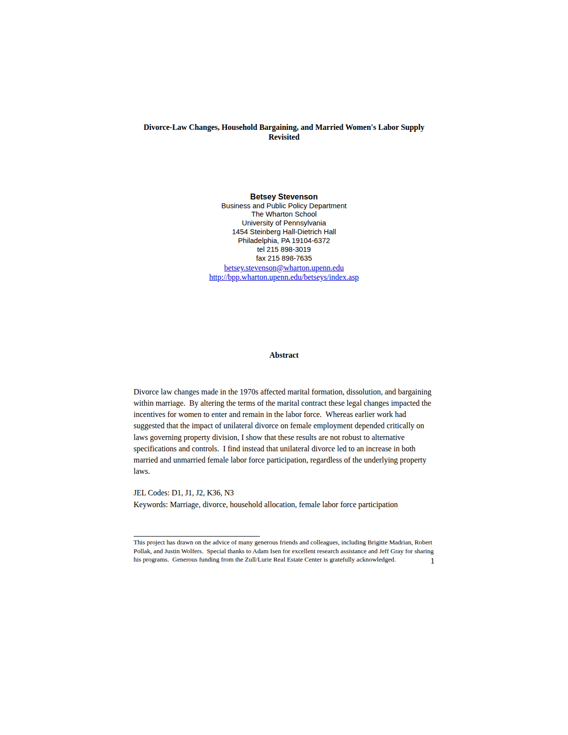Divorce-Law Changes, Household Bargaining, and Married Women's Labor Supply
Revisited
Betsey Stevenson
Business and Public Policy Department
The Wharton School
University of Pennsylvania
1454 Steinberg Hall-Dietrich Hall
Philadelphia, PA 19104-6372
tel 215 898-3019
fax 215 898-7635
betsey.stevenson@wharton.upenn.edu
http://bpp.wharton.upenn.edu/betseys/index.asp
Abstract
Divorce law changes made in the 1970s affected marital formation, dissolution, and bargaining within marriage. By altering the terms of the marital contract these legal changes impacted the incentives for women to enter and remain in the labor force. Whereas earlier work had suggested that the impact of unilateral divorce on female employment depended critically on laws governing property division, I show that these results are not robust to alternative specifications and controls. I find instead that unilateral divorce led to an increase in both married and unmarried female labor force participation, regardless of the underlying property laws.
JEL Codes: D1, J1, J2, K36, N3
Keywords: Marriage, divorce, household allocation, female labor force participation
This project has drawn on the advice of many generous friends and colleagues, including Brigitte Madrian, Robert Pollak, and Justin Wolfers. Special thanks to Adam Isen for excellent research assistance and Jeff Gray for sharing his programs. Generous funding from the Zull/Lurie Real Estate Center is gratefully acknowledged.
1